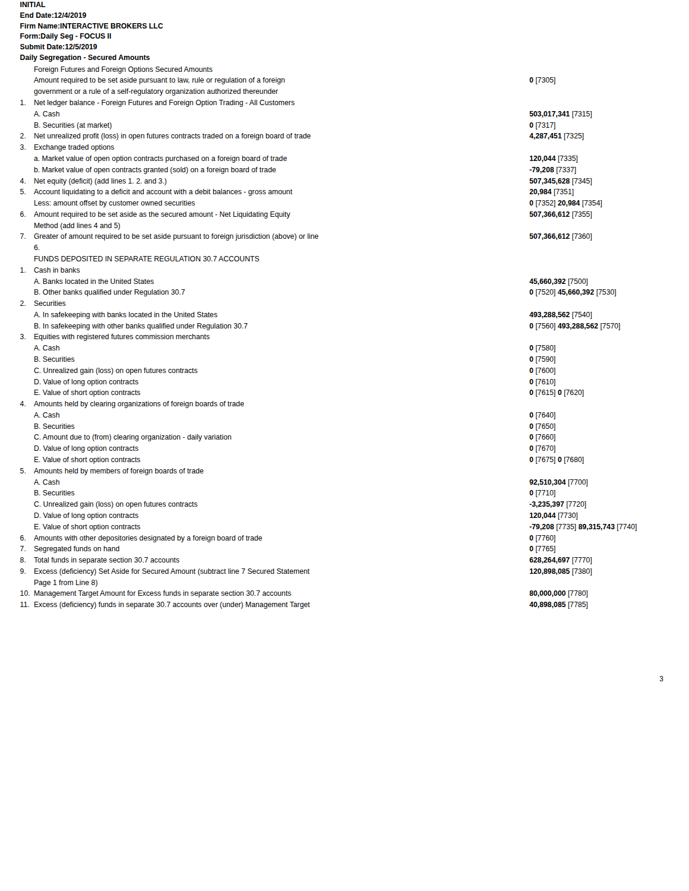INITIAL
End Date:12/4/2019
Firm Name:INTERACTIVE BROKERS LLC
Form:Daily Seg - FOCUS II
Submit Date:12/5/2019
Daily Segregation - Secured Amounts
| | Foreign Futures and Foreign Options Secured Amounts | |
| | Amount required to be set aside pursuant to law, rule or regulation of a foreign | 0 [7305] |
| | government or a rule of a self-regulatory organization authorized thereunder | |
| 1. | Net ledger balance - Foreign Futures and Foreign Option Trading - All Customers | |
| | A. Cash | 503,017,341 [7315] |
| | B. Securities (at market) | 0 [7317] |
| 2. | Net unrealized profit (loss) in open futures contracts traded on a foreign board of trade | 4,287,451 [7325] |
| 3. | Exchange traded options | |
| | a. Market value of open option contracts purchased on a foreign board of trade | 120,044 [7335] |
| | b. Market value of open contracts granted (sold) on a foreign board of trade | -79,208 [7337] |
| 4. | Net equity (deficit) (add lines 1. 2. and 3.) | 507,345,628 [7345] |
| 5. | Account liquidating to a deficit and account with a debit balances - gross amount | 20,984 [7351] |
| | Less: amount offset by customer owned securities | 0 [7352] 20,984 [7354] |
| 6. | Amount required to be set aside as the secured amount - Net Liquidating Equity | 507,366,612 [7355] |
| | Method (add lines 4 and 5) | |
| 7. | Greater of amount required to be set aside pursuant to foreign jurisdiction (above) or line | 507,366,612 [7360] |
| | 6. | |
| | FUNDS DEPOSITED IN SEPARATE REGULATION 30.7 ACCOUNTS | |
| 1. | Cash in banks | |
| | A. Banks located in the United States | 45,660,392 [7500] |
| | B. Other banks qualified under Regulation 30.7 | 0 [7520] 45,660,392 [7530] |
| 2. | Securities | |
| | A. In safekeeping with banks located in the United States | 493,288,562 [7540] |
| | B. In safekeeping with other banks qualified under Regulation 30.7 | 0 [7560] 493,288,562 [7570] |
| 3. | Equities with registered futures commission merchants | |
| | A. Cash | 0 [7580] |
| | B. Securities | 0 [7590] |
| | C. Unrealized gain (loss) on open futures contracts | 0 [7600] |
| | D. Value of long option contracts | 0 [7610] |
| | E. Value of short option contracts | 0 [7615] 0 [7620] |
| 4. | Amounts held by clearing organizations of foreign boards of trade | |
| | A. Cash | 0 [7640] |
| | B. Securities | 0 [7650] |
| | C. Amount due to (from) clearing organization - daily variation | 0 [7660] |
| | D. Value of long option contracts | 0 [7670] |
| | E. Value of short option contracts | 0 [7675] 0 [7680] |
| 5. | Amounts held by members of foreign boards of trade | |
| | A. Cash | 92,510,304 [7700] |
| | B. Securities | 0 [7710] |
| | C. Unrealized gain (loss) on open futures contracts | -3,235,397 [7720] |
| | D. Value of long option contracts | 120,044 [7730] |
| | E. Value of short option contracts | -79,208 [7735] 89,315,743 [7740] |
| 6. | Amounts with other depositories designated by a foreign board of trade | 0 [7760] |
| 7. | Segregated funds on hand | 0 [7765] |
| 8. | Total funds in separate section 30.7 accounts | 628,264,697 [7770] |
| 9. | Excess (deficiency) Set Aside for Secured Amount (subtract line 7 Secured Statement | 120,898,085 [7380] |
| | Page 1 from Line 8) | |
| 10. | Management Target Amount for Excess funds in separate section 30.7 accounts | 80,000,000 [7780] |
| 11. | Excess (deficiency) funds in separate 30.7 accounts over (under) Management Target | 40,898,085 [7785] |
3